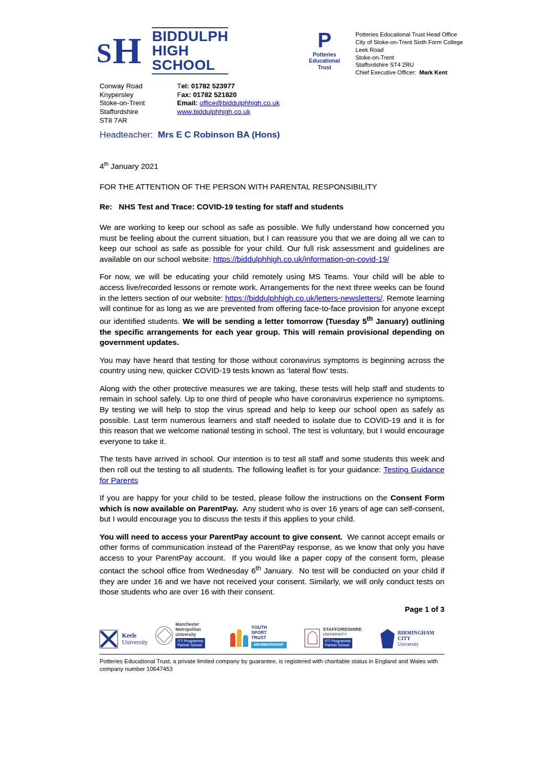SH
BIDDULPH HIGH SCHOOL
Conway Road
Knypersley
Stoke-on-Trent
Staffordshire
ST8 7AR
Tel: 01782 523977
Fax: 01782 521820
Email: office@biddulphhigh.co.uk
www.biddulphhigh.co.uk
Headteacher: Mrs E C Robinson BA (Hons)
P
Potteries
Educational
Trust
Potteries Educational Trust Head Office
City of Stoke-on-Trent Sixth Form College
Leek Road
Stoke-on-Trent
Staffordshire ST4 2RU
Chief Executive Officer: Mark Kent
4th January 2021
FOR THE ATTENTION OF THE PERSON WITH PARENTAL RESPONSIBILITY
Re: NHS Test and Trace: COVID-19 testing for staff and students
We are working to keep our school as safe as possible. We fully understand how concerned you must be feeling about the current situation, but I can reassure you that we are doing all we can to keep our school as safe as possible for your child. Our full risk assessment and guidelines are available on our school website: https://biddulphhigh.co.uk/information-on-covid-19/
For now, we will be educating your child remotely using MS Teams. Your child will be able to access live/recorded lessons or remote work. Arrangements for the next three weeks can be found in the letters section of our website: https://biddulphhigh.co.uk/letters-newsletters/. Remote learning will continue for as long as we are prevented from offering face-to-face provision for anyone except our identified students. We will be sending a letter tomorrow (Tuesday 5th January) outlining the specific arrangements for each year group. This will remain provisional depending on government updates.
You may have heard that testing for those without coronavirus symptoms is beginning across the country using new, quicker COVID-19 tests known as ‘lateral flow’ tests.
Along with the other protective measures we are taking, these tests will help staff and students to remain in school safely. Up to one third of people who have coronavirus experience no symptoms. By testing we will help to stop the virus spread and help to keep our school open as safely as possible. Last term numerous learners and staff needed to isolate due to COVID-19 and it is for this reason that we welcome national testing in school. The test is voluntary, but I would encourage everyone to take it.
The tests have arrived in school. Our intention is to test all staff and some students this week and then roll out the testing to all students. The following leaflet is for your guidance: Testing Guidance for Parents
If you are happy for your child to be tested, please follow the instructions on the Consent Form which is now available on ParentPay. Any student who is over 16 years of age can self-consent, but I would encourage you to discuss the tests if this applies to your child.
You will need to access your ParentPay account to give consent. We cannot accept emails or other forms of communication instead of the ParentPay response, as we know that only you have access to your ParentPay account. If you would like a paper copy of the consent form, please contact the school office from Wednesday 6th January. No test will be conducted on your child if they are under 16 and we have not received your consent. Similarly, we will only conduct tests on those students who are over 16 with their consent.
Page 1 of 3
Keele University
Manchester
Metropolitan
University
ITT Programme
Partner School
YOUTH
SPORT
TRUST
MEMBERSHIP
STAFFORDSHIRE
UNIVERSITY
ITT Programme
Partner School
BIRMINGHAM CITYUniversity
Potteries Educational Trust, a private limited company by guarantee, is registered with charitable status in England and Wales with company number 10647453